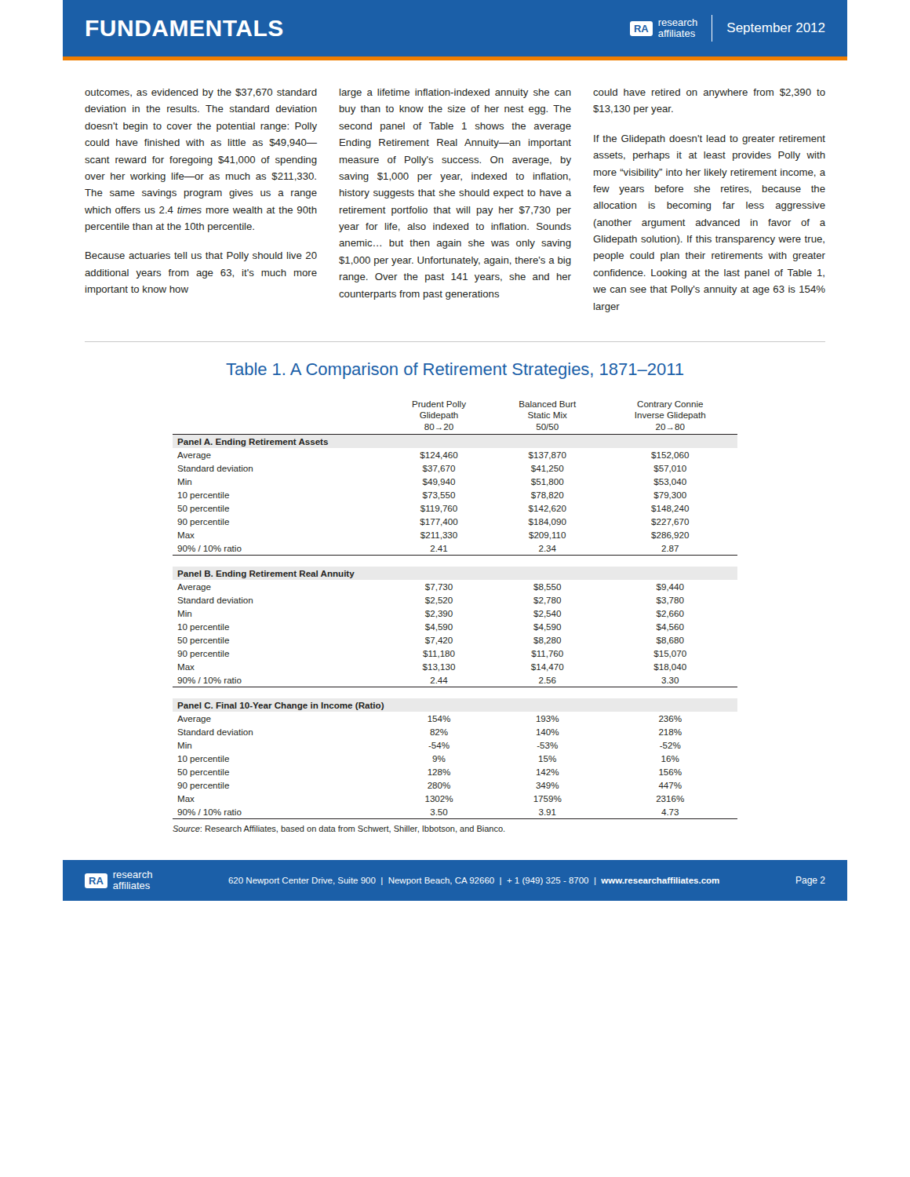FUNDAMENTALS
RA research
affiliates
September 2012
outcomes, as evidenced by the $37,670 standard deviation in the results. The standard deviation doesn't begin to cover the potential range: Polly could have finished with as little as $49,940—scant reward for foregoing $41,000 of spending over her working life—or as much as $211,330. The same savings program gives us a range which offers us 2.4 times more wealth at the 90th percentile than at the 10th percentile.
Because actuaries tell us that Polly should live 20 additional years from age 63, it's much more important to know how
large a lifetime inflation-indexed annuity she can buy than to know the size of her nest egg. The second panel of Table 1 shows the average Ending Retirement Real Annuity—an important measure of Polly's success. On average, by saving $1,000 per year, indexed to inflation, history suggests that she should expect to have a retirement portfolio that will pay her $7,730 per year for life, also indexed to inflation. Sounds anemic… but then again she was only saving $1,000 per year. Unfortunately, again, there's a big range. Over the past 141 years, she and her counterparts from past generations
could have retired on anywhere from $2,390 to $13,130 per year.
If the Glidepath doesn't lead to greater retirement assets, perhaps it at least provides Polly with more “visibility” into her likely retirement income, a few years before she retires, because the allocation is becoming far less aggressive (another argument advanced in favor of a Glidepath solution). If this transparency were true, people could plan their retirements with greater confidence. Looking at the last panel of Table 1, we can see that Polly's annuity at age 63 is 154% larger
Table 1. A Comparison of Retirement Strategies, 1871–2011
| | Prudent Polly Glidepath 80→20 | Balanced Burt Static Mix 50/50 | Contrary Connie Inverse Glidepath 20→80 |
| --- | --- | --- | --- |
| Panel A. Ending Retirement Assets |
| Average | $124,460 | $137,870 | $152,060 |
| Standard deviation | $37,670 | $41,250 | $57,010 |
| Min | $49,940 | $51,800 | $53,040 |
| 10 percentile | $73,550 | $78,820 | $79,300 |
| 50 percentile | $119,760 | $142,620 | $148,240 |
| 90 percentile | $177,400 | $184,090 | $227,670 |
| Max | $211,330 | $209,110 | $286,920 |
| 90% / 10% ratio | 2.41 | 2.34 | 2.87 |
| Panel B. Ending Retirement Real Annuity |
| Average | $7,730 | $8,550 | $9,440 |
| Standard deviation | $2,520 | $2,780 | $3,780 |
| Min | $2,390 | $2,540 | $2,660 |
| 10 percentile | $4,590 | $4,590 | $4,560 |
| 50 percentile | $7,420 | $8,280 | $8,680 |
| 90 percentile | $11,180 | $11,760 | $15,070 |
| Max | $13,130 | $14,470 | $18,040 |
| 90% / 10% ratio | 2.44 | 2.56 | 3.30 |
| Panel C. Final 10-Year Change in Income (Ratio) |
| Average | 154% | 193% | 236% |
| Standard deviation | 82% | 140% | 218% |
| Min | -54% | -53% | -52% |
| 10 percentile | 9% | 15% | 16% |
| 50 percentile | 128% | 142% | 156% |
| 90 percentile | 280% | 349% | 447% |
| Max | 1302% | 1759% | 2316% |
| 90% / 10% ratio | 3.50 | 3.91 | 4.73 |
Source: Research Affiliates, based on data from Schwert, Shiller, Ibbotson, and Bianco.
RA research
affiliates
620 Newport Center Drive, Suite 900 | Newport Beach, CA 92660 | + 1 (949) 325 - 8700 | www.researchaffiliates.com
Page 2